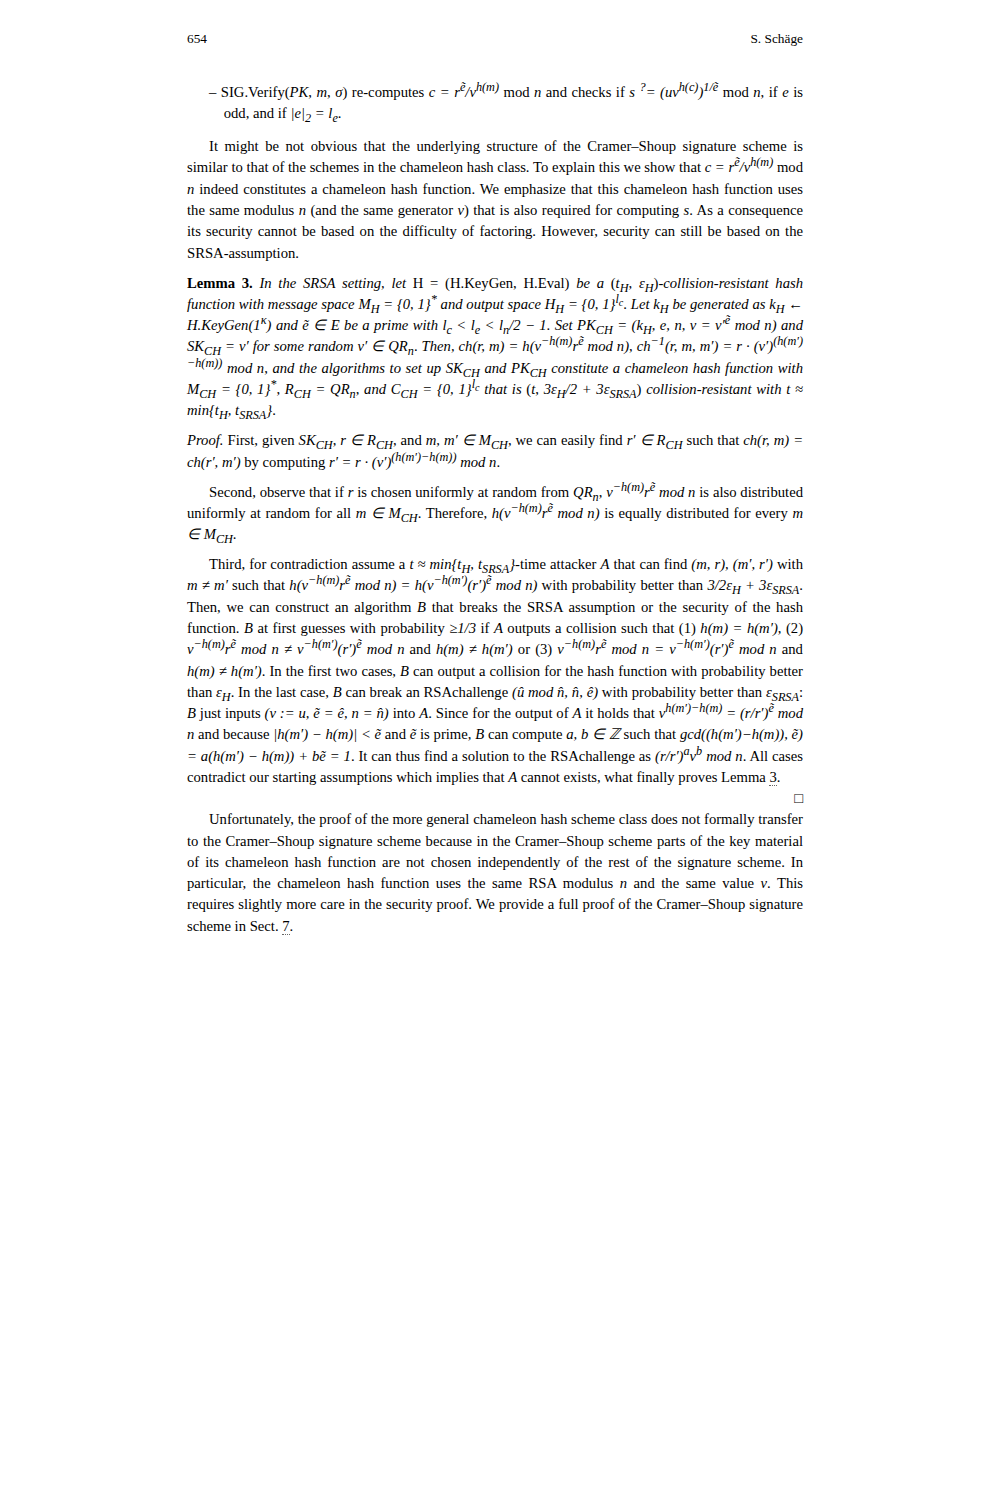654 S. Schäge
– SIG.Verify(PK, m, σ) re-computes c = rẽ/vh(m) mod n and checks if s ?= (uvh(c))1/ẽ mod n, if e is odd, and if |e|2 = le.
It might be not obvious that the underlying structure of the Cramer–Shoup signature scheme is similar to that of the schemes in the chameleon hash class. To explain this we show that c = rẽ/vh(m) mod n indeed constitutes a chameleon hash function. We emphasize that this chameleon hash function uses the same modulus n (and the same generator v) that is also required for computing s. As a consequence its security cannot be based on the difficulty of factoring. However, security can still be based on the SRSA-assumption.
Lemma 3. In the SRSA setting, let H = (H.KeyGen, H.Eval) be a (tH, εH)-collision-resistant hash function with message space MH = {0, 1}* and output space HH = {0, 1}lc. Let kH be generated as kH ← H.KeyGen(1κ) and ẽ ∈ E be a prime with lc < le < ln/2 − 1. Set PKCH = (kH, e, n, v = v′ẽ mod n) and SKCH = v′ for some random v′ ∈ QRn. Then, ch(r, m) = h(v−h(m)rẽ mod n), ch−1(r, m, m′) = r · (v′)(h(m′)−h(m)) mod n, and the algorithms to set up SKCH and PKCH constitute a chameleon hash function with MCH = {0, 1}*, RCH = QRn, and CCH = {0, 1}lc that is (t, 3εH/2 + 3εSRSA) collision-resistant with t ≈ min{tH, tSRSA}.
Proof. First, given SKCH, r ∈ RCH, and m, m′ ∈ MCH, we can easily find r′ ∈ RCH such that ch(r, m) = ch(r′, m′) by computing r′ = r · (v′)(h(m′)−h(m)) mod n.
Second, observe that if r is chosen uniformly at random from QRn, v−h(m)rẽ mod n is also distributed uniformly at random for all m ∈ MCH. Therefore, h(v−h(m)rẽ mod n) is equally distributed for every m ∈ MCH.
Third, for contradiction assume a t ≈ min{tH, tSRSA}-time attacker A that can find (m, r), (m′, r′) with m ≠ m′ such that h(v−h(m)rẽ mod n) = h(v−h(m′)(r′)ẽ mod n) with probability better than 3/2εH + 3εSRSA. Then, we can construct an algorithm B that breaks the SRSA assumption or the security of the hash function. B at first guesses with probability ≥1/3 if A outputs a collision such that (1) h(m) = h(m′), (2) v−h(m)rẽ mod n ≠ v−h(m′)(r′)ẽ mod n and h(m) ≠ h(m′) or (3) v−h(m)rẽ mod n = v−h(m′)(r′)ẽ mod n and h(m) ≠ h(m′). In the first two cases, B can output a collision for the hash function with probability better than εH. In the last case, B can break an RSAchallenge (û mod n̂, n̂, ê) with probability better than εSRSA: B just inputs (v := u, ẽ = ê, n = n̂) into A. Since for the output of A it holds that vh(m′)−h(m) = (r/r′)ẽ mod n and because |h(m′) − h(m)| < ẽ and ẽ is prime, B can compute a, b ∈ ℤ such that gcd((h(m′)−h(m)), ẽ) = a(h(m′) − h(m)) + bẽ = 1. It can thus find a solution to the RSAchallenge as (r/r′)avb mod n. All cases contradict our starting assumptions which implies that A cannot exists, what finally proves Lemma 3. □
Unfortunately, the proof of the more general chameleon hash scheme class does not formally transfer to the Cramer–Shoup signature scheme because in the Cramer–Shoup scheme parts of the key material of its chameleon hash function are not chosen independently of the rest of the signature scheme. In particular, the chameleon hash function uses the same RSA modulus n and the same value v. This requires slightly more care in the security proof. We provide a full proof of the Cramer–Shoup signature scheme in Sect. 7.